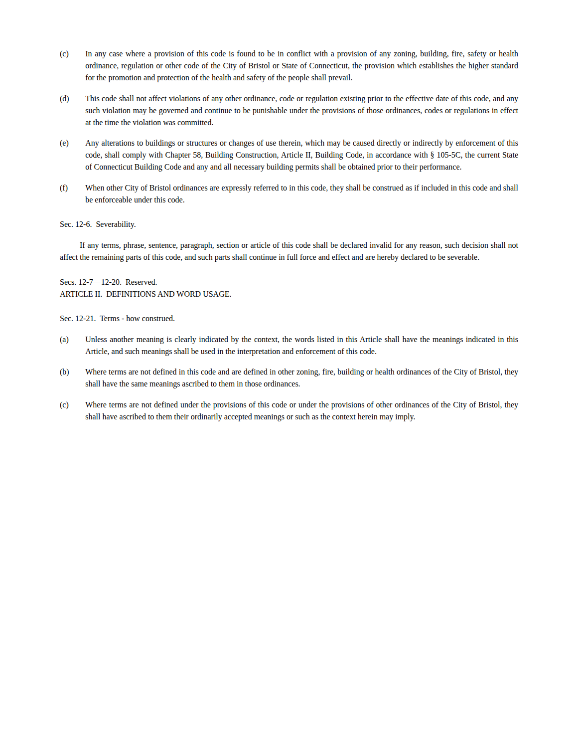(c)
In any case where a provision of this code is found to be in conflict with a provision of any zoning, building, fire, safety or health ordinance, regulation or other code of the City of Bristol or State of Connecticut, the provision which establishes the higher standard for the promotion and protection of the health and safety of the people shall prevail.
(d)
This code shall not affect violations of any other ordinance, code or regulation existing prior to the effective date of this code, and any such violation may be governed and continue to be punishable under the provisions of those ordinances, codes or regulations in effect at the time the violation was committed.
(e)
Any alterations to buildings or structures or changes of use therein, which may be caused directly or indirectly by enforcement of this code, shall comply with Chapter 58, Building Construction, Article II, Building Code, in accordance with § 105-5C, the current State of Connecticut Building Code and any and all necessary building permits shall be obtained prior to their performance.
(f)
When other City of Bristol ordinances are expressly referred to in this code, they shall be construed as if included in this code and shall be enforceable under this code.
Sec. 12-6. Severability.
If any terms, phrase, sentence, paragraph, section or article of this code shall be declared invalid for any reason, such decision shall not affect the remaining parts of this code, and such parts shall continue in full force and effect and are hereby declared to be severable.
Secs. 12-7—12-20. Reserved.
ARTICLE II. DEFINITIONS AND WORD USAGE.
Sec. 12-21. Terms - how construed.
(a)
Unless another meaning is clearly indicated by the context, the words listed in this Article shall have the meanings indicated in this Article, and such meanings shall be used in the interpretation and enforcement of this code.
(b)
Where terms are not defined in this code and are defined in other zoning, fire, building or health ordinances of the City of Bristol, they shall have the same meanings ascribed to them in those ordinances.
(c)
Where terms are not defined under the provisions of this code or under the provisions of other ordinances of the City of Bristol, they shall have ascribed to them their ordinarily accepted meanings or such as the context herein may imply.